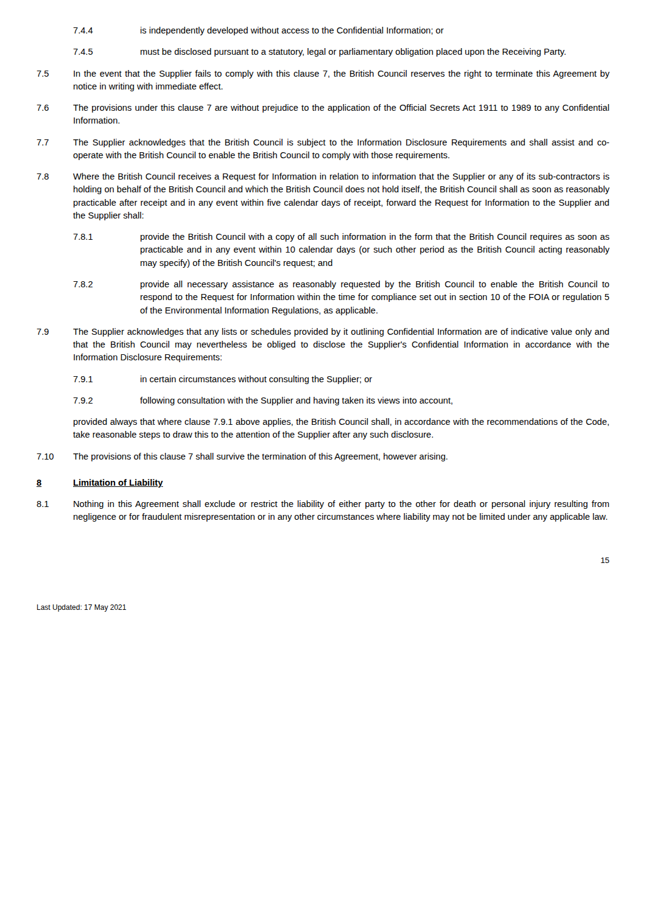7.4.4
is independently developed without access to the Confidential Information; or
7.4.5
must be disclosed pursuant to a statutory, legal or parliamentary obligation placed upon the Receiving Party.
7.5
In the event that the Supplier fails to comply with this clause 7, the British Council reserves the right to terminate this Agreement by notice in writing with immediate effect.
7.6
The provisions under this clause 7 are without prejudice to the application of the Official Secrets Act 1911 to 1989 to any Confidential Information.
7.7
The Supplier acknowledges that the British Council is subject to the Information Disclosure Requirements and shall assist and co-operate with the British Council to enable the British Council to comply with those requirements.
7.8
Where the British Council receives a Request for Information in relation to information that the Supplier or any of its sub-contractors is holding on behalf of the British Council and which the British Council does not hold itself, the British Council shall as soon as reasonably practicable after receipt and in any event within five calendar days of receipt, forward the Request for Information to the Supplier and the Supplier shall:
7.8.1
provide the British Council with a copy of all such information in the form that the British Council requires as soon as practicable and in any event within 10 calendar days (or such other period as the British Council acting reasonably may specify) of the British Council's request; and
7.8.2
provide all necessary assistance as reasonably requested by the British Council to enable the British Council to respond to the Request for Information within the time for compliance set out in section 10 of the FOIA or regulation 5 of the Environmental Information Regulations, as applicable.
7.9
The Supplier acknowledges that any lists or schedules provided by it outlining Confidential Information are of indicative value only and that the British Council may nevertheless be obliged to disclose the Supplier's Confidential Information in accordance with the Information Disclosure Requirements:
7.9.1
in certain circumstances without consulting the Supplier; or
7.9.2
following consultation with the Supplier and having taken its views into account,
provided always that where clause 7.9.1 above applies, the British Council shall, in accordance with the recommendations of the Code, take reasonable steps to draw this to the attention of the Supplier after any such disclosure.
7.10
The provisions of this clause 7 shall survive the termination of this Agreement, however arising.
8 Limitation of Liability
8.1
Nothing in this Agreement shall exclude or restrict the liability of either party to the other for death or personal injury resulting from negligence or for fraudulent misrepresentation or in any other circumstances where liability may not be limited under any applicable law.
15
Last Updated: 17 May 2021